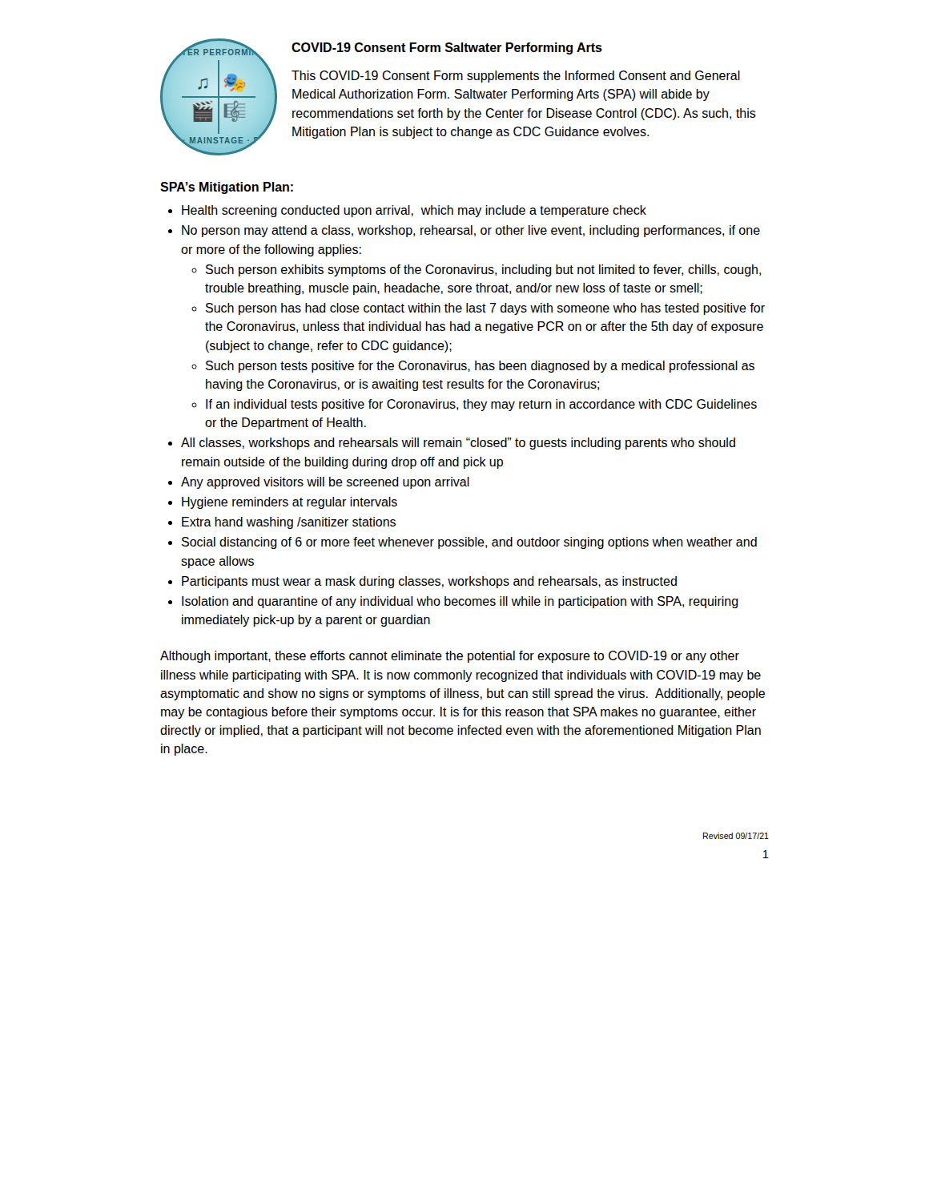SALTWATER PERFORMING ARTS JUNIOR · MAINSTAGE · ENCORE
♫
🎭
🎬
🎼
COVID-19 Consent Form Saltwater Performing Arts
This COVID-19 Consent Form supplements the Informed Consent and General Medical Authorization Form. Saltwater Performing Arts (SPA) will abide by recommendations set forth by the Center for Disease Control (CDC). As such, this Mitigation Plan is subject to change as CDC Guidance evolves.
SPA’s Mitigation Plan:
Health screening conducted upon arrival, which may include a temperature check
No person may attend a class, workshop, rehearsal, or other live event, including performances, if one or more of the following applies:
Such person exhibits symptoms of the Coronavirus, including but not limited to fever, chills, cough, trouble breathing, muscle pain, headache, sore throat, and/or new loss of taste or smell;
Such person has had close contact within the last 7 days with someone who has tested positive for the Coronavirus, unless that individual has had a negative PCR on or after the 5th day of exposure (subject to change, refer to CDC guidance);
Such person tests positive for the Coronavirus, has been diagnosed by a medical professional as having the Coronavirus, or is awaiting test results for the Coronavirus;
If an individual tests positive for Coronavirus, they may return in accordance with CDC Guidelines or the Department of Health.
All classes, workshops and rehearsals will remain “closed” to guests including parents who should remain outside of the building during drop off and pick up
Any approved visitors will be screened upon arrival
Hygiene reminders at regular intervals
Extra hand washing /sanitizer stations
Social distancing of 6 or more feet whenever possible, and outdoor singing options when weather and space allows
Participants must wear a mask during classes, workshops and rehearsals, as instructed
Isolation and quarantine of any individual who becomes ill while in participation with SPA, requiring immediately pick-up by a parent or guardian
Although important, these efforts cannot eliminate the potential for exposure to COVID-19 or any other illness while participating with SPA. It is now commonly recognized that individuals with COVID-19 may be asymptomatic and show no signs or symptoms of illness, but can still spread the virus. Additionally, people may be contagious before their symptoms occur. It is for this reason that SPA makes no guarantee, either directly or implied, that a participant will not become infected even with the aforementioned Mitigation Plan in place.
Revised 09/17/21
1